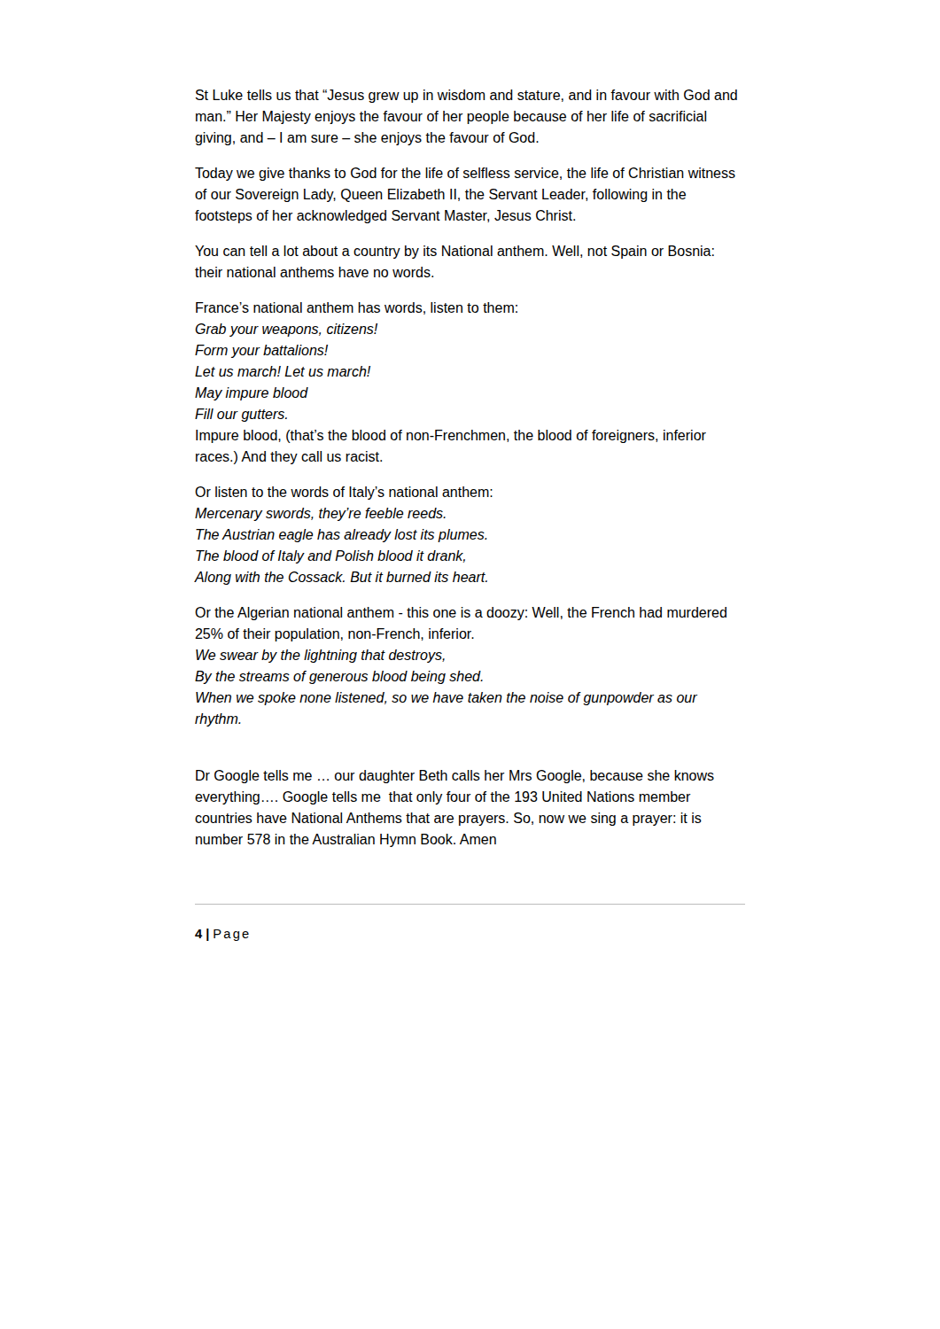St Luke tells us that “Jesus grew up in wisdom and stature, and in favour with God and man.” Her Majesty enjoys the favour of her people because of her life of sacrificial giving, and – I am sure – she enjoys the favour of God.
Today we give thanks to God for the life of selfless service, the life of Christian witness of our Sovereign Lady, Queen Elizabeth II, the Servant Leader, following in the footsteps of her acknowledged Servant Master, Jesus Christ.
You can tell a lot about a country by its National anthem. Well, not Spain or Bosnia: their national anthems have no words.
France’s national anthem has words, listen to them:
Grab your weapons, citizens!
Form your battalions!
Let us march! Let us march!
May impure blood
Fill our gutters.
Impure blood, (that’s the blood of non-Frenchmen, the blood of foreigners, inferior races.) And they call us racist.
Or listen to the words of Italy’s national anthem:
Mercenary swords, they’re feeble reeds.
The Austrian eagle has already lost its plumes.
The blood of Italy and Polish blood it drank,
Along with the Cossack. But it burned its heart.
Or the Algerian national anthem - this one is a doozy: Well, the French had murdered 25% of their population, non-French, inferior.
We swear by the lightning that destroys,
By the streams of generous blood being shed.
When we spoke none listened, so we have taken the noise of gunpowder as our rhythm.
Dr Google tells me … our daughter Beth calls her Mrs Google, because she knows everything…. Google tells me that only four of the 193 United Nations member countries have National Anthems that are prayers. So, now we sing a prayer: it is number 578 in the Australian Hymn Book. Amen
4 | Page